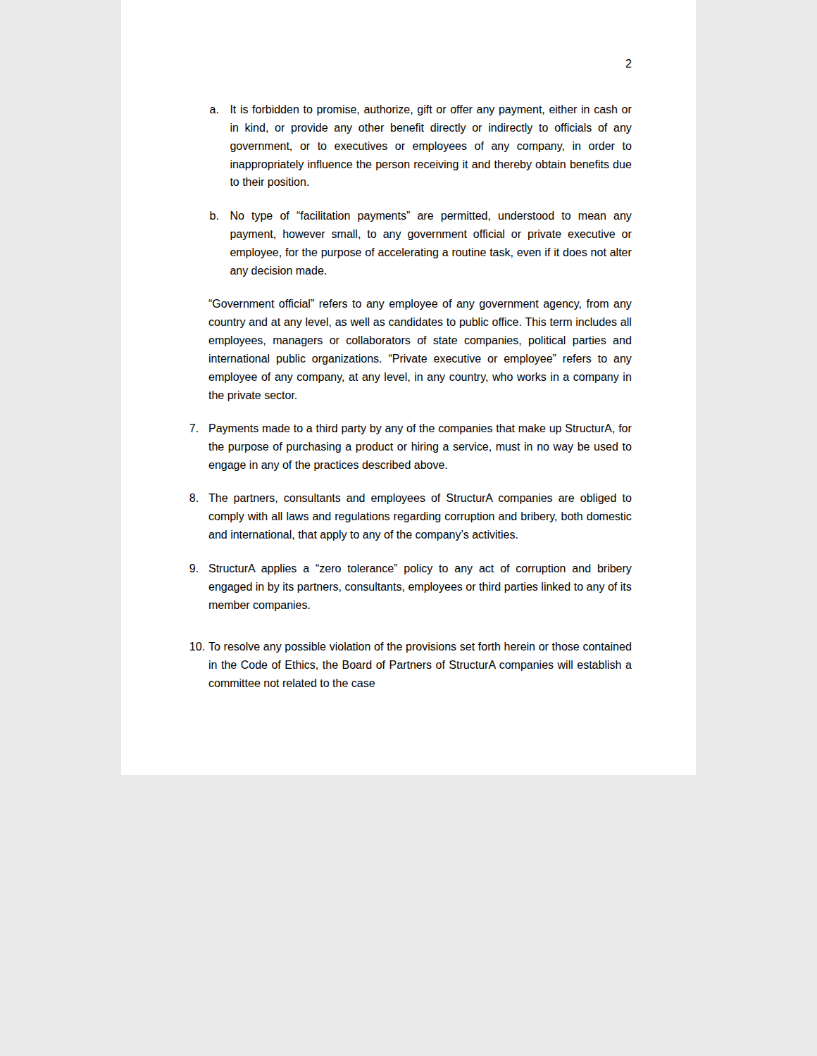2
It is forbidden to promise, authorize, gift or offer any payment, either in cash or in kind, or provide any other benefit directly or indirectly to officials of any government, or to executives or employees of any company, in order to inappropriately influence the person receiving it and thereby obtain benefits due to their position.
No type of “facilitation payments” are permitted, understood to mean any payment, however small, to any government official or private executive or employee, for the purpose of accelerating a routine task, even if it does not alter any decision made.
“Government official” refers to any employee of any government agency, from any country and at any level, as well as candidates to public office. This term includes all employees, managers or collaborators of state companies, political parties and international public organizations. “Private executive or employee” refers to any employee of any company, at any level, in any country, who works in a company in the private sector.
Payments made to a third party by any of the companies that make up StructurA, for the purpose of purchasing a product or hiring a service, must in no way be used to engage in any of the practices described above.
The partners, consultants and employees of StructurA companies are obliged to comply with all laws and regulations regarding corruption and bribery, both domestic and international, that apply to any of the company’s activities.
StructurA applies a “zero tolerance” policy to any act of corruption and bribery engaged in by its partners, consultants, employees or third parties linked to any of its member companies.
To resolve any possible violation of the provisions set forth herein or those contained in the Code of Ethics, the Board of Partners of StructurA companies will establish a committee not related to the case